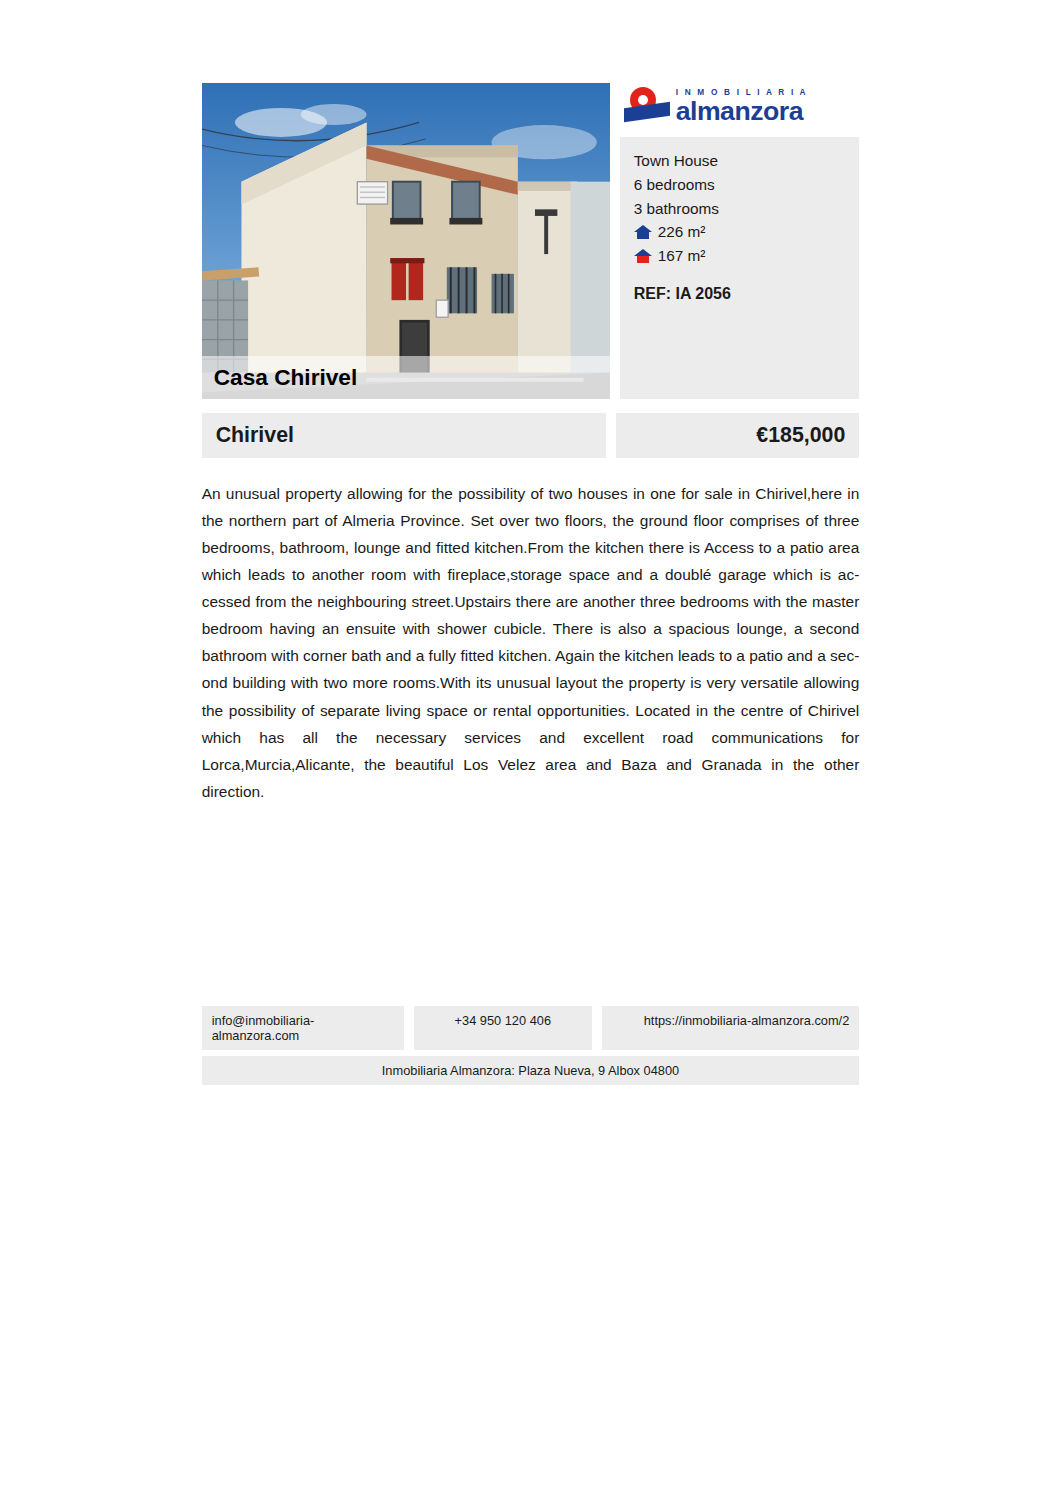Casa Chirivel
I N M O B I L I A R I A
almanzora
Town House
6 bedrooms
3 bathrooms
226 m²
167 m²
REF: IA 2056
Chirivel
€185,000
An unusual property allowing for the possibility of two houses in one for sale in Chirivel,here in the northern part of Almeria Province. Set over two floors, the ground floor comprises of three bedrooms, bathroom, lounge and fitted kitchen.From the kitchen there is Access to a patio area which leads to another room with fireplace,storage space and a doublé garage which is accessed from the neighbouring street.Upstairs there are another three bedrooms with the master bedroom having an ensuite with shower cubicle. There is also a spacious lounge, a second bathroom with corner bath and a fully fitted kitchen. Again the kitchen leads to a patio and a second building with two more rooms.With its unusual layout the property is very versatile allowing the possibility of separate living space or rental opportunities. Located in the centre of Chirivel which has all the necessary services and excellent road communications for Lorca,Murcia,Alicante, the beautiful Los Velez area and Baza and Granada in the other direction.
info@inmobiliaria-almanzora.com
+34 950 120 406
https://inmobiliaria-almanzora.com/2
Inmobiliaria Almanzora: Plaza Nueva, 9 Albox 04800